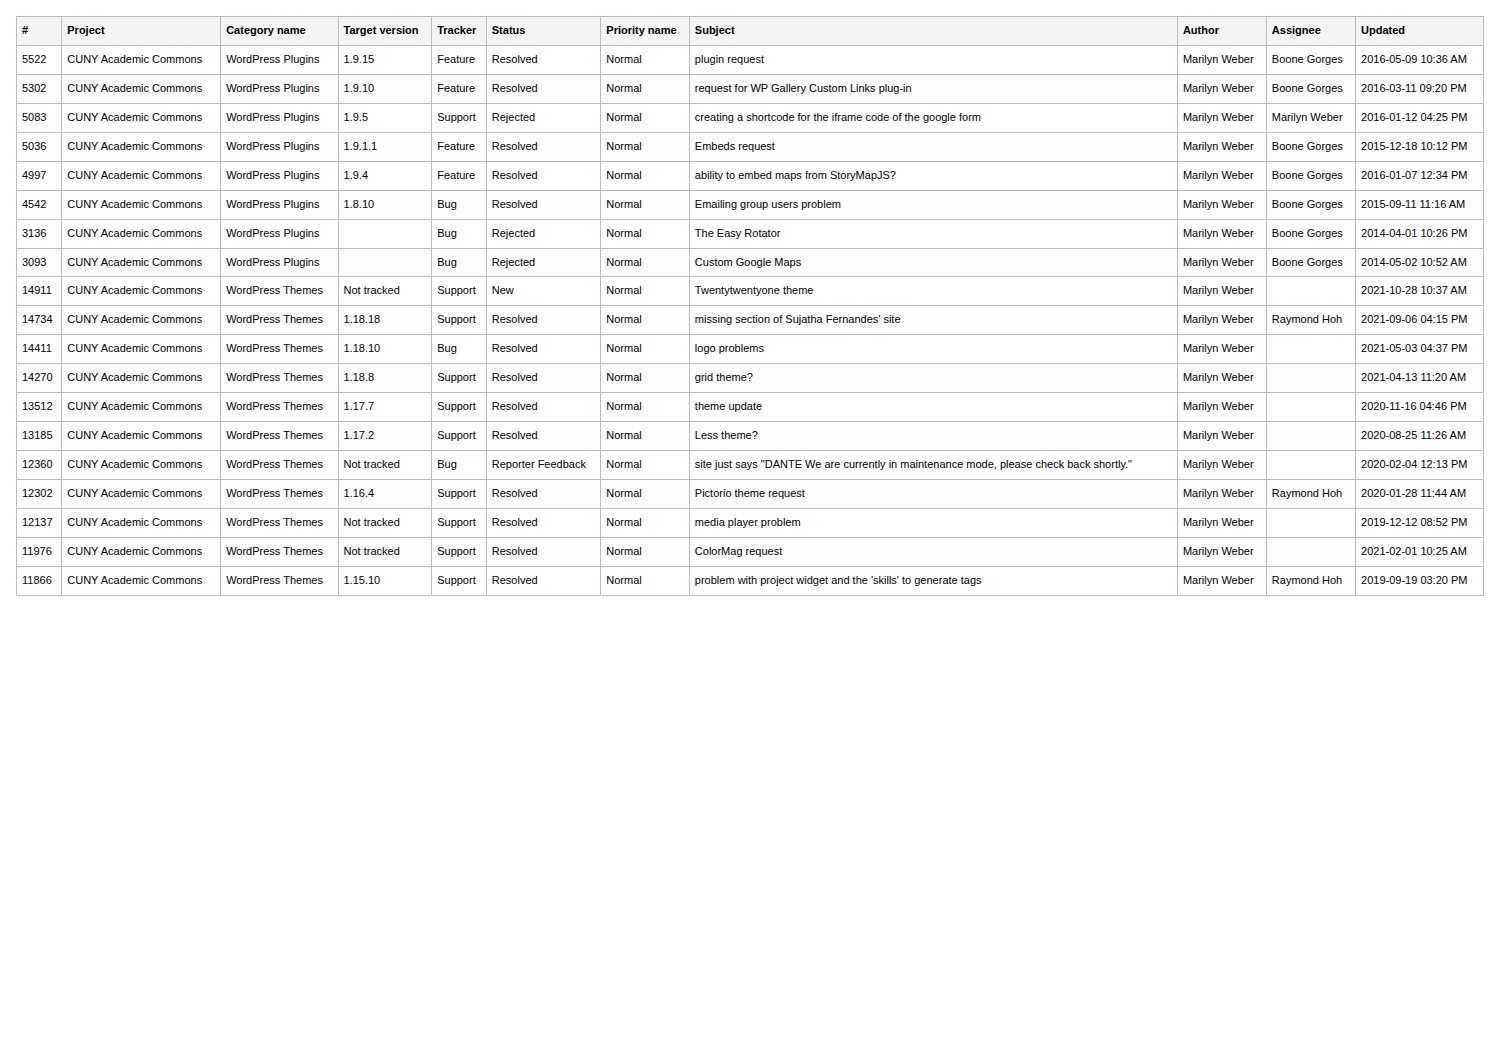| # | Project | Category name | Target version | Tracker | Status | Priority name | Subject | Author | Assignee | Updated |
| --- | --- | --- | --- | --- | --- | --- | --- | --- | --- | --- |
| 5522 | CUNY Academic Commons | WordPress Plugins | 1.9.15 | Feature | Resolved | Normal | plugin request | Marilyn Weber | Boone Gorges | 2016-05-09 10:36 AM |
| 5302 | CUNY Academic Commons | WordPress Plugins | 1.9.10 | Feature | Resolved | Normal | request for WP Gallery Custom Links plug-in | Marilyn Weber | Boone Gorges | 2016-03-11 09:20 PM |
| 5083 | CUNY Academic Commons | WordPress Plugins | 1.9.5 | Support | Rejected | Normal | creating a shortcode for the iframe code of the google form | Marilyn Weber | Marilyn Weber | 2016-01-12 04:25 PM |
| 5036 | CUNY Academic Commons | WordPress Plugins | 1.9.1.1 | Feature | Resolved | Normal | Embeds request | Marilyn Weber | Boone Gorges | 2015-12-18 10:12 PM |
| 4997 | CUNY Academic Commons | WordPress Plugins | 1.9.4 | Feature | Resolved | Normal | ability to embed maps from StoryMapJS? | Marilyn Weber | Boone Gorges | 2016-01-07 12:34 PM |
| 4542 | CUNY Academic Commons | WordPress Plugins | 1.8.10 | Bug | Resolved | Normal | Emailing group users problem | Marilyn Weber | Boone Gorges | 2015-09-11 11:16 AM |
| 3136 | CUNY Academic Commons | WordPress Plugins | | Bug | Rejected | Normal | The Easy Rotator | Marilyn Weber | Boone Gorges | 2014-04-01 10:26 PM |
| 3093 | CUNY Academic Commons | WordPress Plugins | | Bug | Rejected | Normal | Custom Google Maps | Marilyn Weber | Boone Gorges | 2014-05-02 10:52 AM |
| 14911 | CUNY Academic Commons | WordPress Themes | Not tracked | Support | New | Normal | Twentytwentyone theme | Marilyn Weber | | 2021-10-28 10:37 AM |
| 14734 | CUNY Academic Commons | WordPress Themes | 1.18.18 | Support | Resolved | Normal | missing section of Sujatha Fernandes' site | Marilyn Weber | Raymond Hoh | 2021-09-06 04:15 PM |
| 14411 | CUNY Academic Commons | WordPress Themes | 1.18.10 | Bug | Resolved | Normal | logo problems | Marilyn Weber | | 2021-05-03 04:37 PM |
| 14270 | CUNY Academic Commons | WordPress Themes | 1.18.8 | Support | Resolved | Normal | grid theme? | Marilyn Weber | | 2021-04-13 11:20 AM |
| 13512 | CUNY Academic Commons | WordPress Themes | 1.17.7 | Support | Resolved | Normal | theme update | Marilyn Weber | | 2020-11-16 04:46 PM |
| 13185 | CUNY Academic Commons | WordPress Themes | 1.17.2 | Support | Resolved | Normal | Less theme? | Marilyn Weber | | 2020-08-25 11:26 AM |
| 12360 | CUNY Academic Commons | WordPress Themes | Not tracked | Bug | Reporter Feedback | Normal | site just says "DANTE We are currently in maintenance mode, please check back shortly." | Marilyn Weber | | 2020-02-04 12:13 PM |
| 12302 | CUNY Academic Commons | WordPress Themes | 1.16.4 | Support | Resolved | Normal | Pictorio theme request | Marilyn Weber | Raymond Hoh | 2020-01-28 11:44 AM |
| 12137 | CUNY Academic Commons | WordPress Themes | Not tracked | Support | Resolved | Normal | media player problem | Marilyn Weber | | 2019-12-12 08:52 PM |
| 11976 | CUNY Academic Commons | WordPress Themes | Not tracked | Support | Resolved | Normal | ColorMag request | Marilyn Weber | | 2021-02-01 10:25 AM |
| 11866 | CUNY Academic Commons | WordPress Themes | 1.15.10 | Support | Resolved | Normal | problem with project widget and the 'skills' to generate tags | Marilyn Weber | Raymond Hoh | 2019-09-19 03:20 PM |